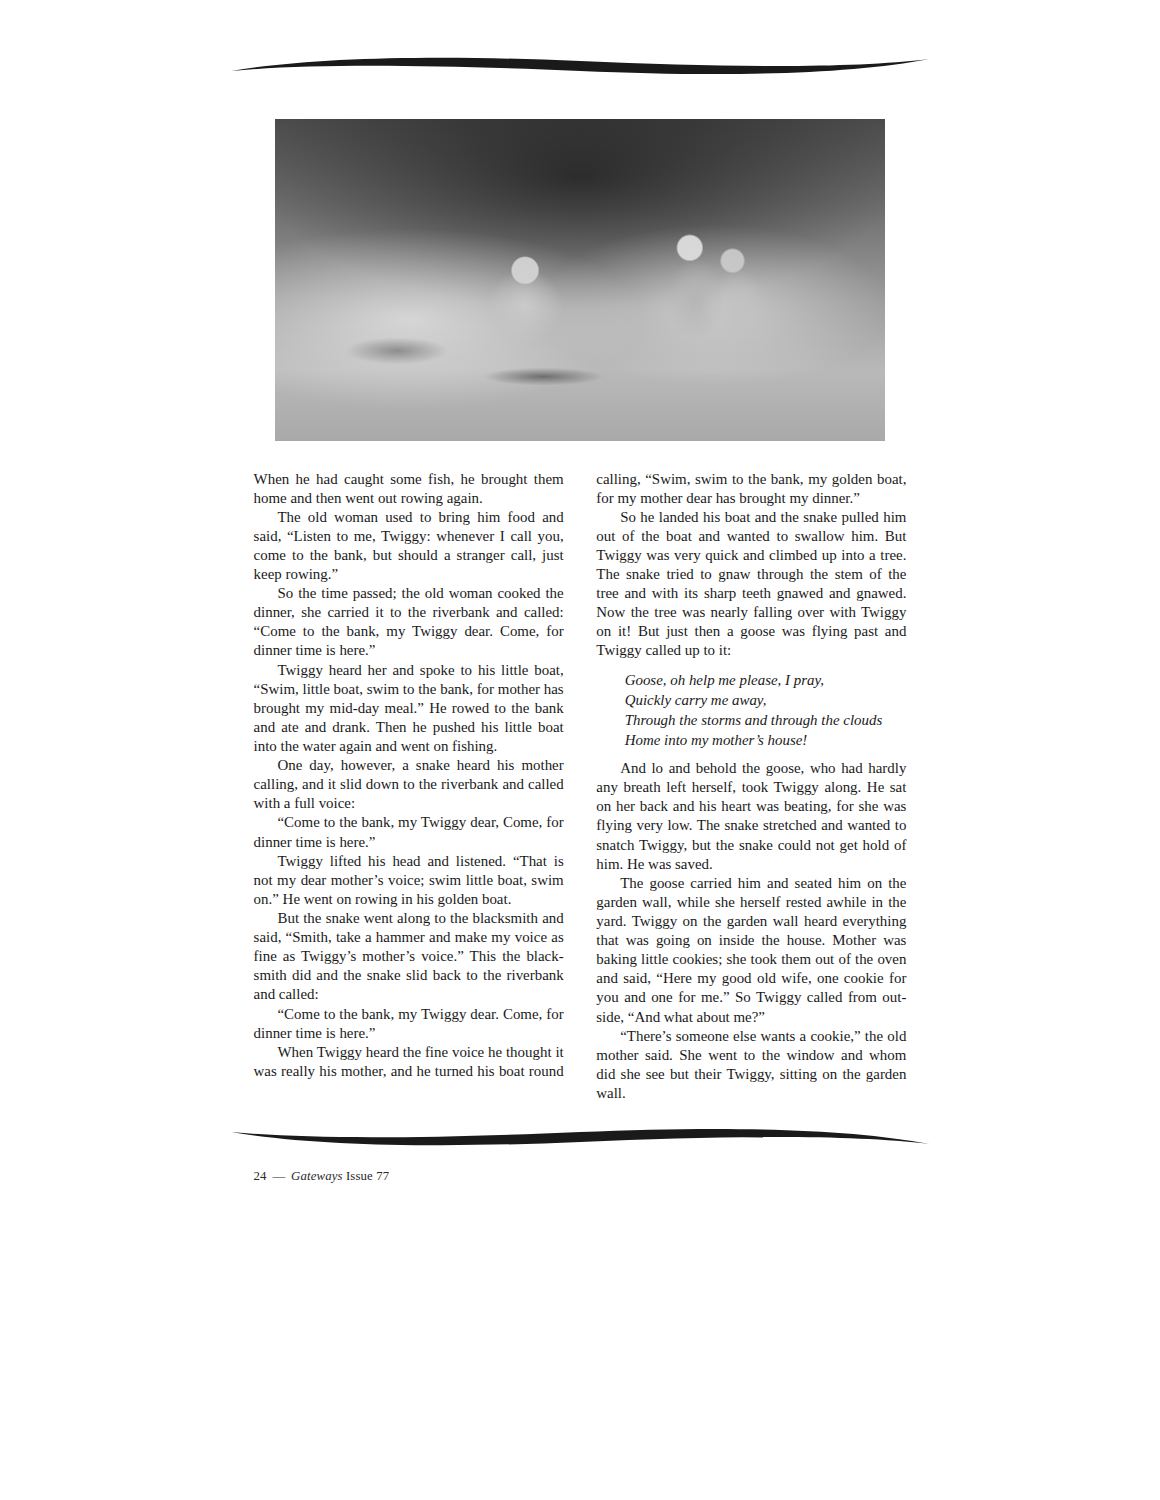When he had caught some fish, he brought them home and then went out rowing again.
The old woman used to bring him food and said, “Listen to me, Twiggy: whenever I call you, come to the bank, but should a stranger call, just keep rowing.”
So the time passed; the old woman cooked the dinner, she carried it to the riverbank and called: “Come to the bank, my Twiggy dear. Come, for dinner time is here.”
Twiggy heard her and spoke to his little boat, “Swim, little boat, swim to the bank, for mother has brought my mid-day meal.” He rowed to the bank and ate and drank. Then he pushed his little boat into the water again and went on fishing.
One day, however, a snake heard his mother calling, and it slid down to the riverbank and called with a full voice:
“Come to the bank, my Twiggy dear, Come, for dinner time is here.”
Twiggy lifted his head and listened. “That is not my dear mother’s voice; swim little boat, swim on.” He went on rowing in his golden boat.
But the snake went along to the blacksmith and said, “Smith, take a hammer and make my voice as fine as Twiggy’s mother’s voice.” This the blacksmith did and the snake slid back to the riverbank and called:
“Come to the bank, my Twiggy dear. Come, for dinner time is here.”
When Twiggy heard the fine voice he thought it was really his mother, and he turned his boat round calling, “Swim, swim to the bank, my golden boat, for my mother dear has brought my dinner.”
So he landed his boat and the snake pulled him out of the boat and wanted to swallow him. But Twiggy was very quick and climbed up into a tree. The snake tried to gnaw through the stem of the tree and with its sharp teeth gnawed and gnawed. Now the tree was nearly falling over with Twiggy on it! But just then a goose was flying past and Twiggy called up to it:
Goose, oh help me please, I pray,
Quickly carry me away,
Through the storms and through the clouds
Home into my mother’s house!
And lo and behold the goose, who had hardly any breath left herself, took Twiggy along. He sat on her back and his heart was beating, for she was flying very low. The snake stretched and wanted to snatch Twiggy, but the snake could not get hold of him. He was saved.
The goose carried him and seated him on the garden wall, while she herself rested awhile in the yard. Twiggy on the garden wall heard everything that was going on inside the house. Mother was baking little cookies; she took them out of the oven and said, “Here my good old wife, one cookie for you and one for me.” So Twiggy called from outside, “And what about me?”
“There’s someone else wants a cookie,” the old mother said. She went to the window and whom did she see but their Twiggy, sitting on the garden wall.
24—Gateways Issue 77